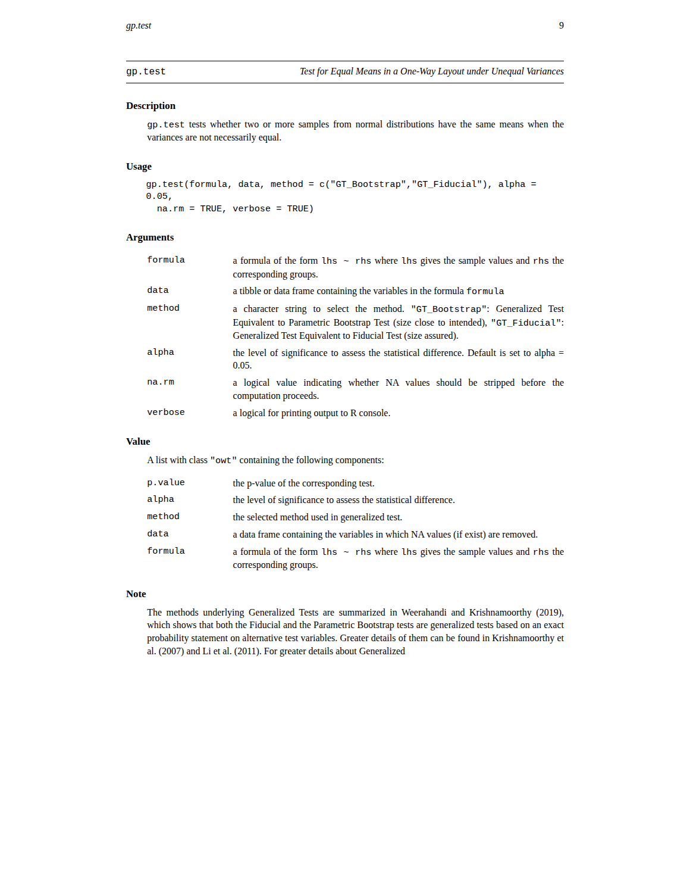gp.test 9
gp.test Test for Equal Means in a One-Way Layout under Unequal Variances
Description
gp.test tests whether two or more samples from normal distributions have the same means when the variances are not necessarily equal.
Usage
gp.test(formula, data, method = c("GT_Bootstrap","GT_Fiducial"), alpha = 0.05,
  na.rm = TRUE, verbose = TRUE)
Arguments
formula
a formula of the form lhs ~ rhs where lhs gives the sample values and rhs the corresponding groups.
data
a tibble or data frame containing the variables in the formula formula
method
a character string to select the method. "GT_Bootstrap": Generalized Test Equivalent to Parametric Bootstrap Test (size close to intended), "GT_Fiducial": Generalized Test Equivalent to Fiducial Test (size assured).
alpha
the level of significance to assess the statistical difference. Default is set to alpha = 0.05.
na.rm
a logical value indicating whether NA values should be stripped before the computation proceeds.
verbose
a logical for printing output to R console.
Value
A list with class "owt" containing the following components:
p.value
the p-value of the corresponding test.
alpha
the level of significance to assess the statistical difference.
method
the selected method used in generalized test.
data
a data frame containing the variables in which NA values (if exist) are removed.
formula
a formula of the form lhs ~ rhs where lhs gives the sample values and rhs the corresponding groups.
Note
The methods underlying Generalized Tests are summarized in Weerahandi and Krishnamoorthy (2019), which shows that both the Fiducial and the Parametric Bootstrap tests are generalized tests based on an exact probability statement on alternative test variables. Greater details of them can be found in Krishnamoorthy et al. (2007) and Li et al. (2011). For greater details about Generalized